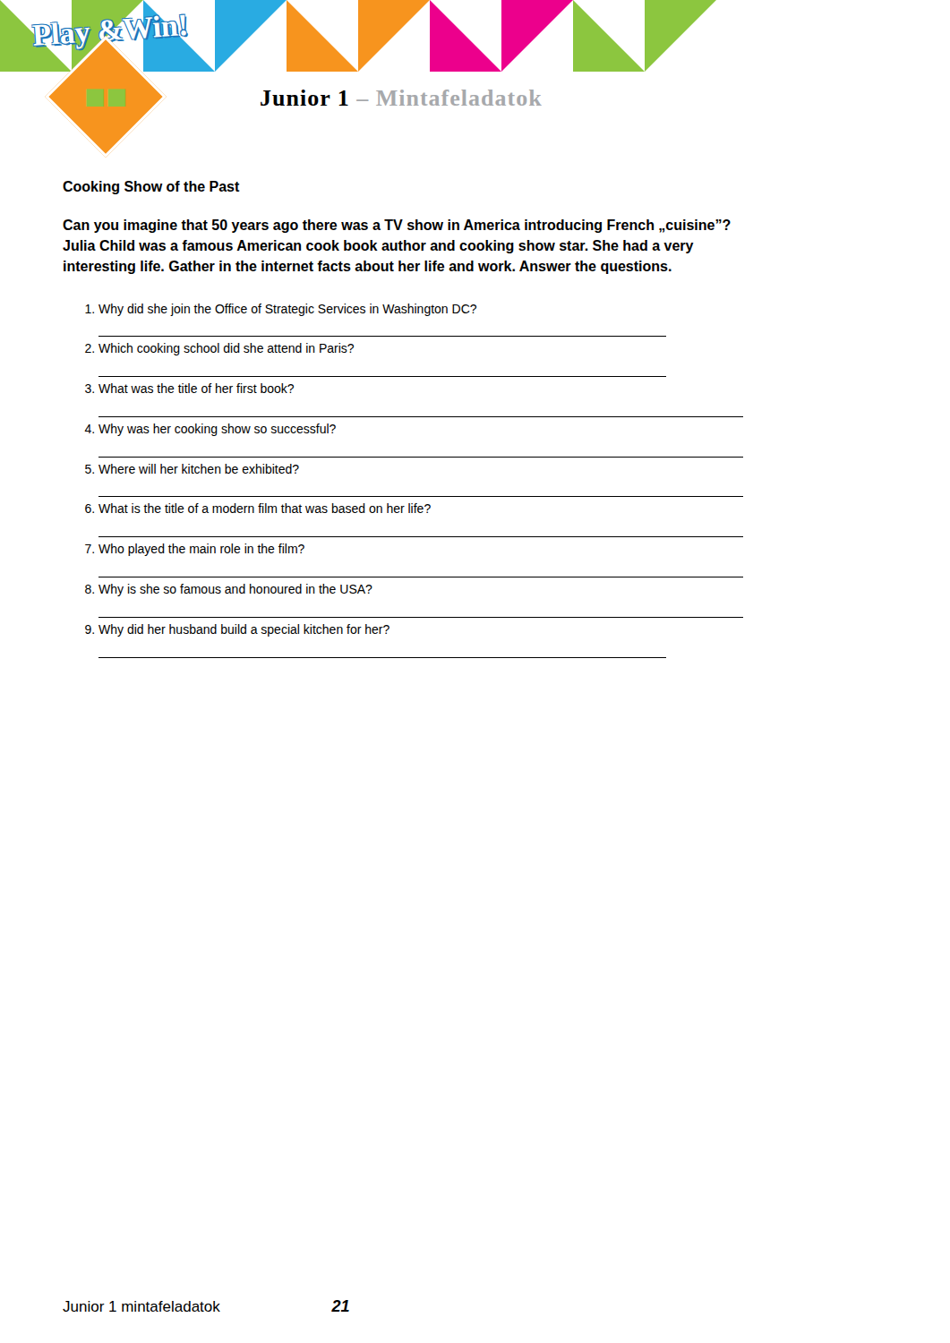Play &Win!
■■
Junior 1 – Mintafeladatok
Cooking Show of the Past
Can you imagine that 50 years ago there was a TV show in America introducing French „cuisine”?
Julia Child was a famous American cook book author and cooking show star. She had a very interesting life. Gather in the internet facts about her life and work. Answer the questions.
Why did she join the Office of Strategic Services in Washington DC?
Which cooking school did she attend in Paris?
What was the title of her first book?
Why was her cooking show so successful?
Where will her kitchen be exhibited?
What is the title of a modern film that was based on her life?
Who played the main role in the film?
Why is she so famous and honoured in the USA?
Why did her husband build a special kitchen for her?
Junior 1 mintafeladatok 21